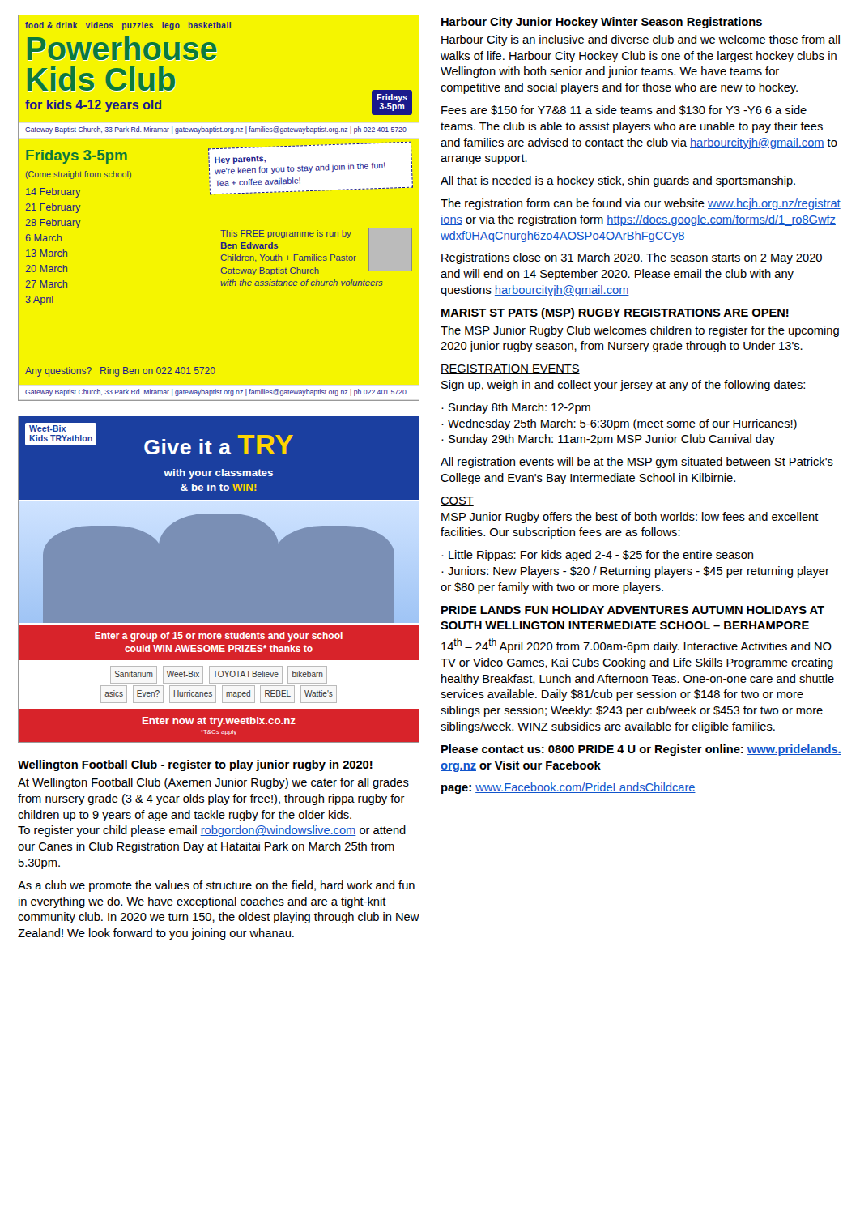food & drink videos puzzles lego basketball
Powerhouse Kids Club
for kids 4-12 years old
Fridays
3-5pm
Gateway Baptist Church, 33 Park Rd. Miramar | gatewaybaptist.org.nz | families@gatewaybaptist.org.nz | ph 022 401 5720
Fridays 3-5pm
(Come straight from school)
14 February
21 February
28 February
6 March
13 March
20 March
27 March
3 April
Hey parents,
we're keen for you to stay and join in the fun!
Tea + coffee available!
This FREE programme is run by Ben Edwards
Children, Youth + Families Pastor
Gateway Baptist Church
with the assistance of church volunteers
Any questions? Ring Ben on 022 401 5720
Gateway Baptist Church, 33 Park Rd. Miramar | gatewaybaptist.org.nz | families@gatewaybaptist.org.nz | ph 022 401 5720
Weet-Bix
Kids TRYathlon
Give it a TRY
with your classmates
& be in to WIN!
Enter a group of 15 or more students and your school
could WIN AWESOME PRIZES* thanks to
Sanitarium Weet-Bix TOYOTA I Believe bikebarn
asics Even? Hurricanes maped REBEL Wattie's
Enter now at try.weetbix.co.nz *T&Cs apply
Wellington Football Club - register to play junior rugby in 2020!
At Wellington Football Club (Axemen Junior Rugby) we cater for all grades from nursery grade (3 & 4 year olds play for free!), through rippa rugby for children up to 9 years of age and tackle rugby for the older kids.
To register your child please email robgordon@windowslive.com or attend our Canes in Club Registration Day at Hataitai Park on March 25th from 5.30pm.
As a club we promote the values of structure on the field, hard work and fun in everything we do. We have exceptional coaches and are a tight-knit community club. In 2020 we turn 150, the oldest playing through club in New Zealand! We look forward to you joining our whanau.
Harbour City Junior Hockey Winter Season Registrations
Harbour City is an inclusive and diverse club and we welcome those from all walks of life. Harbour City Hockey Club is one of the largest hockey clubs in Wellington with both senior and junior teams. We have teams for competitive and social players and for those who are new to hockey.
Fees are $150 for Y7&8 11 a side teams and $130 for Y3 -Y6 6 a side teams. The club is able to assist players who are unable to pay their fees and families are advised to contact the club via harbourcityjh@gmail.com to arrange support.
All that is needed is a hockey stick, shin guards and sportsmanship.
The registration form can be found via our website www.hcjh.org.nz/registrations or via the registration form https://docs.google.com/forms/d/1_ro8Gwfzwdxf0HAqCnurgh6zo4AOSPo4OArBhFgCCy8
Registrations close on 31 March 2020. The season starts on 2 May 2020 and will end on 14 September 2020. Please email the club with any questions harbourcityjh@gmail.com
MARIST ST PATS (MSP) RUGBY REGISTRATIONS ARE OPEN!
The MSP Junior Rugby Club welcomes children to register for the upcoming 2020 junior rugby season, from Nursery grade through to Under 13's.
REGISTRATION EVENTS
Sign up, weigh in and collect your jersey at any of the following dates:
· Sunday 8th March: 12-2pm
· Wednesday 25th March: 5-6:30pm (meet some of our Hurricanes!)
· Sunday 29th March: 11am-2pm MSP Junior Club Carnival day
All registration events will be at the MSP gym situated between St Patrick's College and Evan's Bay Intermediate School in Kilbirnie.
COST
MSP Junior Rugby offers the best of both worlds: low fees and excellent facilities. Our subscription fees are as follows:
· Little Rippas: For kids aged 2-4 - $25 for the entire season
· Juniors: New Players - $20 / Returning players - $45 per returning player or $80 per family with two or more players.
PRIDE LANDS FUN HOLIDAY ADVENTURES AUTUMN HOLIDAYS AT SOUTH WELLINGTON INTERMEDIATE SCHOOL – BERHAMPORE
14th – 24th April 2020 from 7.00am-6pm daily. Interactive Activities and NO TV or Video Games, Kai Cubs Cooking and Life Skills Programme creating healthy Breakfast, Lunch and Afternoon Teas. One-on-one care and shuttle services available. Daily $81/cub per session or $148 for two or more siblings per session; Weekly: $243 per cub/week or $453 for two or more siblings/week. WINZ subsidies are available for eligible families.
Please contact us: 0800 PRIDE 4 U or Register online: www.pridelands.org.nz or Visit our Facebook
page: www.Facebook.com/PrideLandsChildcare